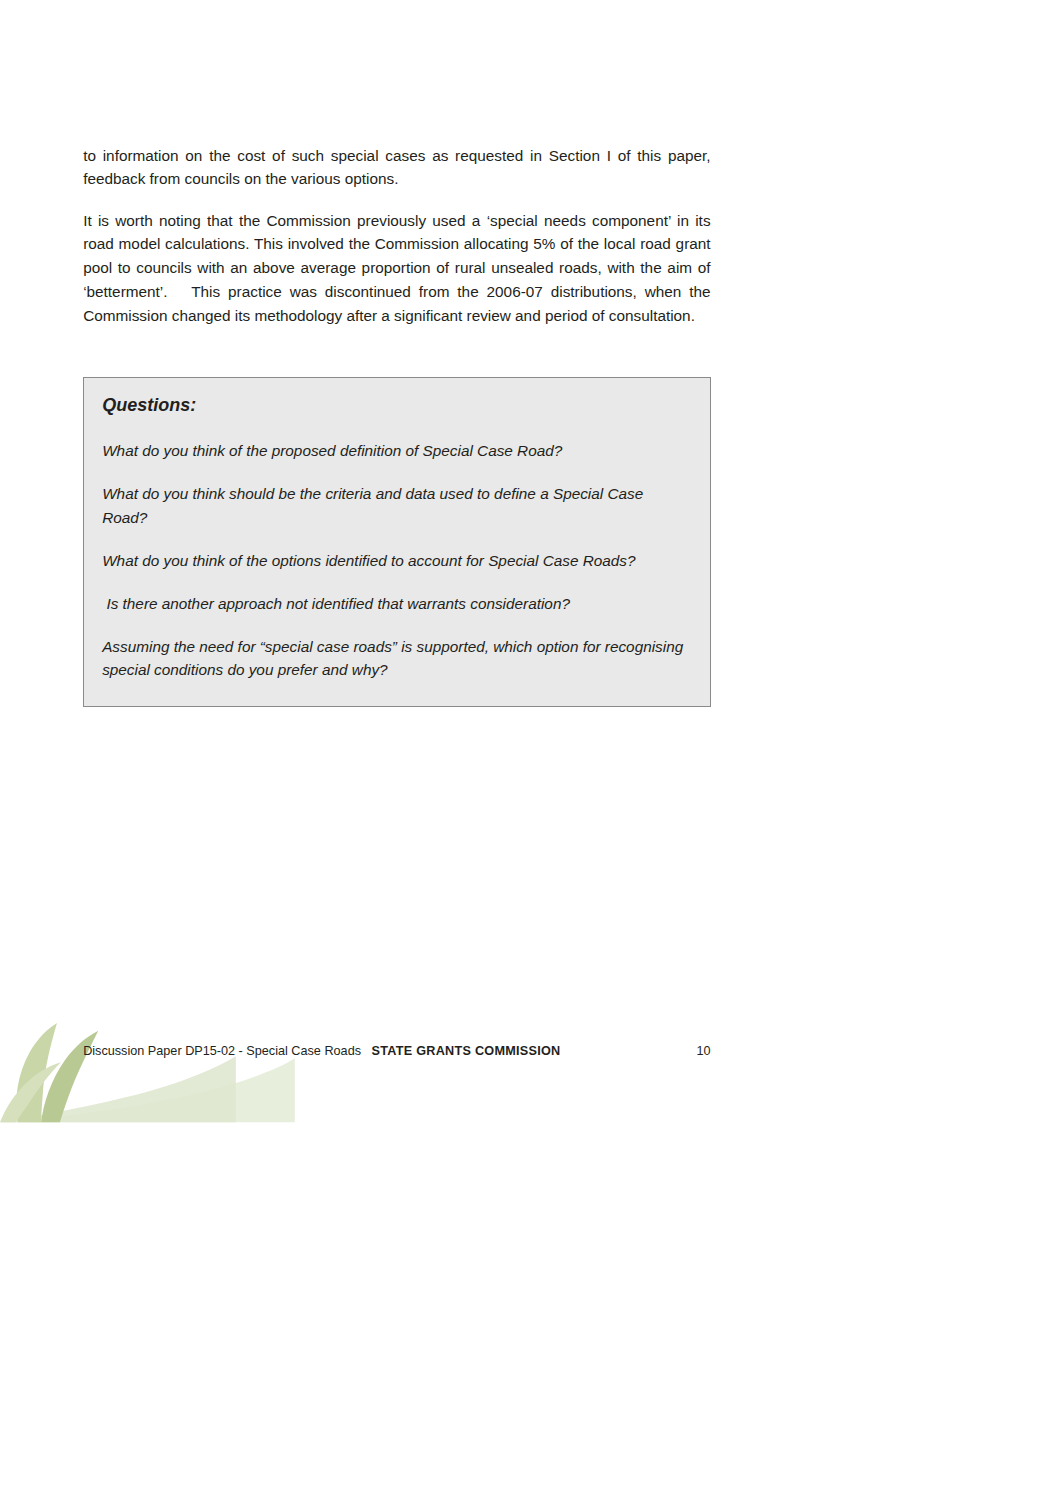to information on the cost of such special cases as requested in Section I of this paper, feedback from councils on the various options.
It is worth noting that the Commission previously used a ‘special needs component’ in its road model calculations. This involved the Commission allocating 5% of the local road grant pool to councils with an above average proportion of rural unsealed roads, with the aim of ‘betterment’. This practice was discontinued from the 2006-07 distributions, when the Commission changed its methodology after a significant review and period of consultation.
Questions:
What do you think of the proposed definition of Special Case Road?
What do you think should be the criteria and data used to define a Special Case Road?
What do you think of the options identified to account for Special Case Roads?
Is there another approach not identified that warrants consideration?
Assuming the need for “special case roads” is supported, which option for recognising special conditions do you prefer and why?
Discussion Paper DP15-02 - Special Case Roads STATE GRANTS COMMISSION
10